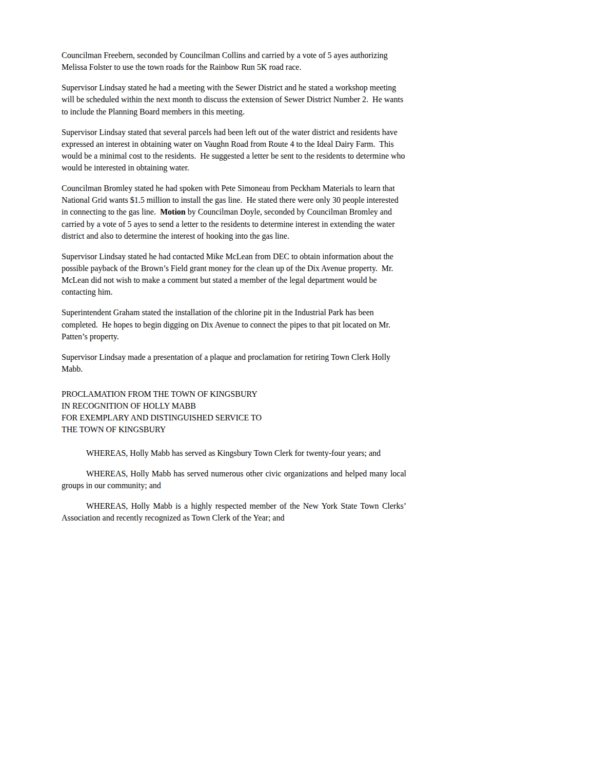Councilman Freebern, seconded by Councilman Collins and carried by a vote of 5 ayes authorizing Melissa Folster to use the town roads for the Rainbow Run 5K road race.
Supervisor Lindsay stated he had a meeting with the Sewer District and he stated a workshop meeting will be scheduled within the next month to discuss the extension of Sewer District Number 2. He wants to include the Planning Board members in this meeting.
Supervisor Lindsay stated that several parcels had been left out of the water district and residents have expressed an interest in obtaining water on Vaughn Road from Route 4 to the Ideal Dairy Farm. This would be a minimal cost to the residents. He suggested a letter be sent to the residents to determine who would be interested in obtaining water.
Councilman Bromley stated he had spoken with Pete Simoneau from Peckham Materials to learn that National Grid wants $1.5 million to install the gas line. He stated there were only 30 people interested in connecting to the gas line. Motion by Councilman Doyle, seconded by Councilman Bromley and carried by a vote of 5 ayes to send a letter to the residents to determine interest in extending the water district and also to determine the interest of hooking into the gas line.
Supervisor Lindsay stated he had contacted Mike McLean from DEC to obtain information about the possible payback of the Brown’s Field grant money for the clean up of the Dix Avenue property. Mr. McLean did not wish to make a comment but stated a member of the legal department would be contacting him.
Superintendent Graham stated the installation of the chlorine pit in the Industrial Park has been completed. He hopes to begin digging on Dix Avenue to connect the pipes to that pit located on Mr. Patten’s property.
Supervisor Lindsay made a presentation of a plaque and proclamation for retiring Town Clerk Holly Mabb.
PROCLAMATION FROM THE TOWN OF KINGSBURY
IN RECOGNITION OF HOLLY MABB
FOR EXEMPLARY AND DISTINGUISHED SERVICE TO
THE TOWN OF KINGSBURY
WHEREAS, Holly Mabb has served as Kingsbury Town Clerk for twenty-four years; and
WHEREAS, Holly Mabb has served numerous other civic organizations and helped many local groups in our community; and
WHEREAS, Holly Mabb is a highly respected member of the New York State Town Clerks’ Association and recently recognized as Town Clerk of the Year; and